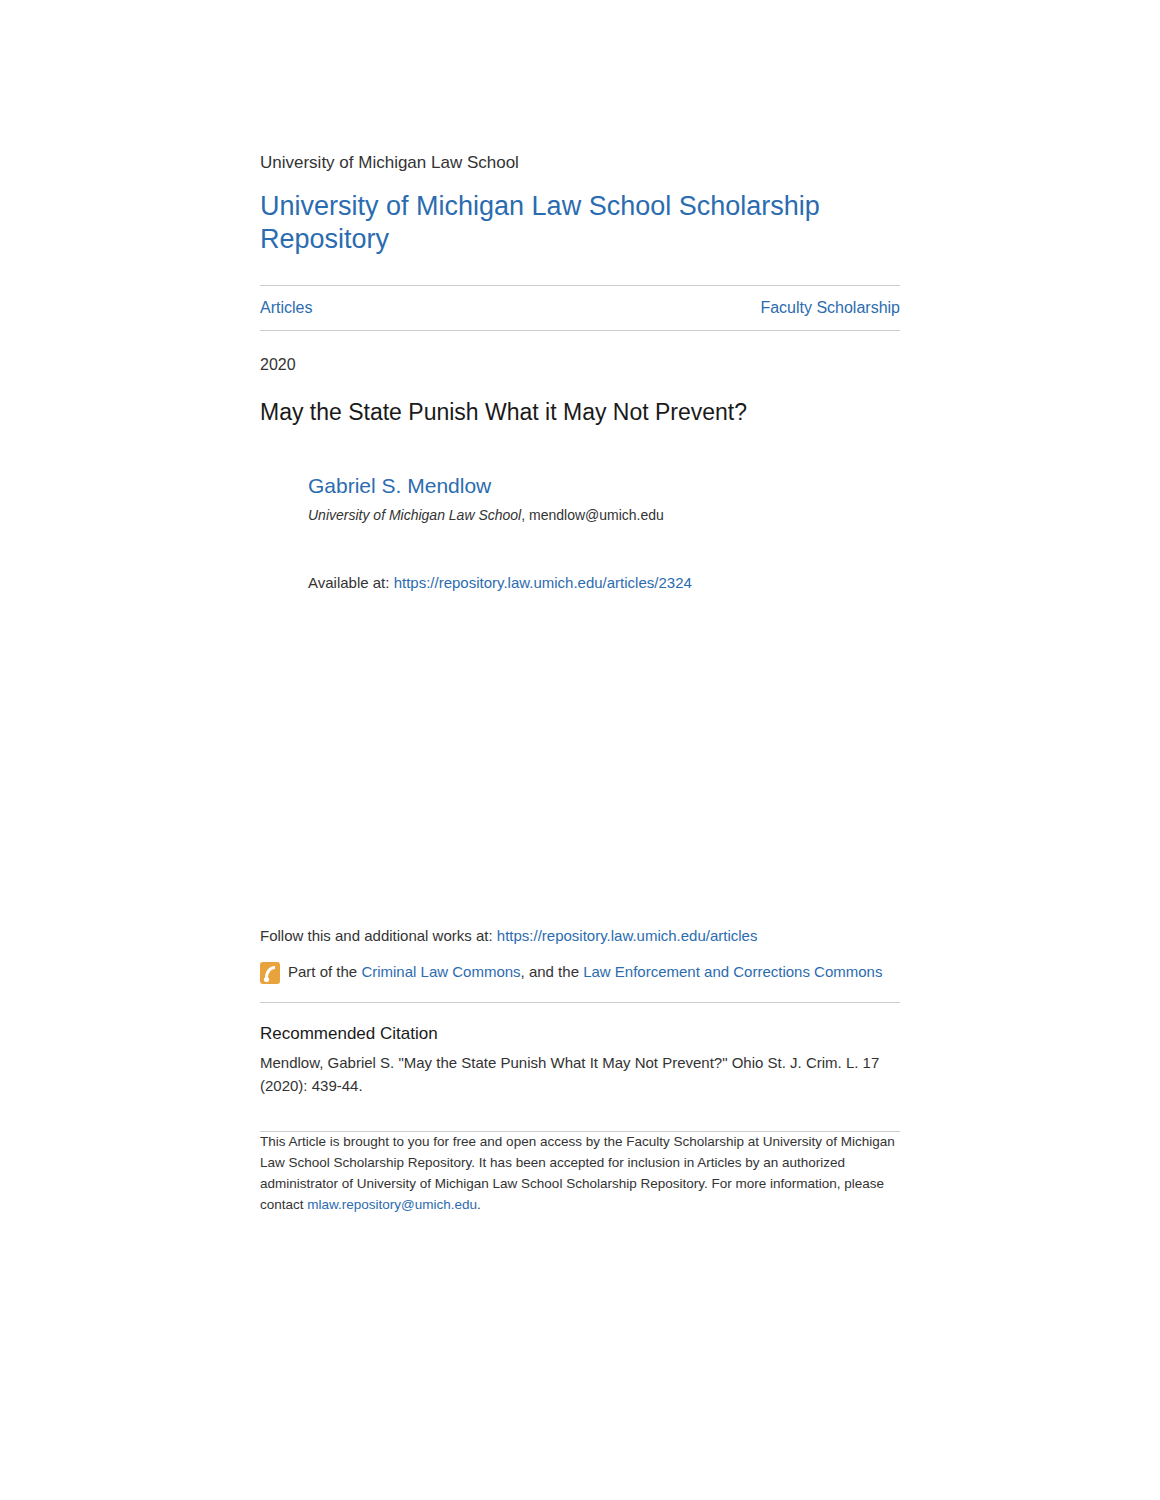University of Michigan Law School
University of Michigan Law School Scholarship Repository
Articles Faculty Scholarship
2020
May the State Punish What it May Not Prevent?
Gabriel S. Mendlow
University of Michigan Law School, mendlow@umich.edu
Available at: https://repository.law.umich.edu/articles/2324
Follow this and additional works at: https://repository.law.umich.edu/articles
Part of the Criminal Law Commons, and the Law Enforcement and Corrections Commons
Recommended Citation
Mendlow, Gabriel S. "May the State Punish What It May Not Prevent?" Ohio St. J. Crim. L. 17 (2020): 439-44.
This Article is brought to you for free and open access by the Faculty Scholarship at University of Michigan Law School Scholarship Repository. It has been accepted for inclusion in Articles by an authorized administrator of University of Michigan Law School Scholarship Repository. For more information, please contact mlaw.repository@umich.edu.